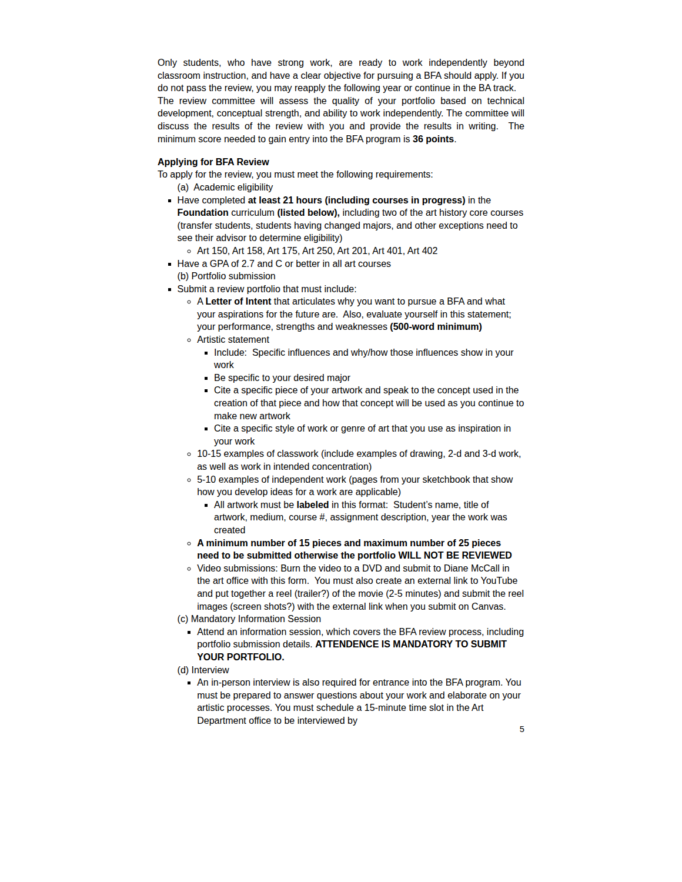Only students, who have strong work, are ready to work independently beyond classroom instruction, and have a clear objective for pursuing a BFA should apply. If you do not pass the review, you may reapply the following year or continue in the BA track.
The review committee will assess the quality of your portfolio based on technical development, conceptual strength, and ability to work independently. The committee will discuss the results of the review with you and provide the results in writing. The minimum score needed to gain entry into the BFA program is 36 points.
Applying for BFA Review
To apply for the review, you must meet the following requirements:
(a) Academic eligibility
Have completed at least 21 hours (including courses in progress) in the Foundation curriculum (listed below), including two of the art history core courses (transfer students, students having changed majors, and other exceptions need to see their advisor to determine eligibility)
Art 150, Art 158, Art 175, Art 250, Art 201, Art 401, Art 402
Have a GPA of 2.7 and C or better in all art courses
(b) Portfolio submission
Submit a review portfolio that must include:
A Letter of Intent that articulates why you want to pursue a BFA and what your aspirations for the future are. Also, evaluate yourself in this statement; your performance, strengths and weaknesses (500-word minimum)
Artistic statement
Include: Specific influences and why/how those influences show in your work
Be specific to your desired major
Cite a specific piece of your artwork and speak to the concept used in the creation of that piece and how that concept will be used as you continue to make new artwork
Cite a specific style of work or genre of art that you use as inspiration in your work
10-15 examples of classwork (include examples of drawing, 2-d and 3-d work, as well as work in intended concentration)
5-10 examples of independent work (pages from your sketchbook that show how you develop ideas for a work are applicable)
All artwork must be labeled in this format: Student’s name, title of artwork, medium, course #, assignment description, year the work was created
A minimum number of 15 pieces and maximum number of 25 pieces need to be submitted otherwise the portfolio WILL NOT BE REVIEWED
Video submissions: Burn the video to a DVD and submit to Diane McCall in the art office with this form. You must also create an external link to YouTube and put together a reel (trailer?) of the movie (2-5 minutes) and submit the reel images (screen shots?) with the external link when you submit on Canvas.
(c) Mandatory Information Session
Attend an information session, which covers the BFA review process, including portfolio submission details. ATTENDENCE IS MANDATORY TO SUBMIT YOUR PORTFOLIO.
(d) Interview
An in-person interview is also required for entrance into the BFA program. You must be prepared to answer questions about your work and elaborate on your artistic processes. You must schedule a 15-minute time slot in the Art Department office to be interviewed by
5